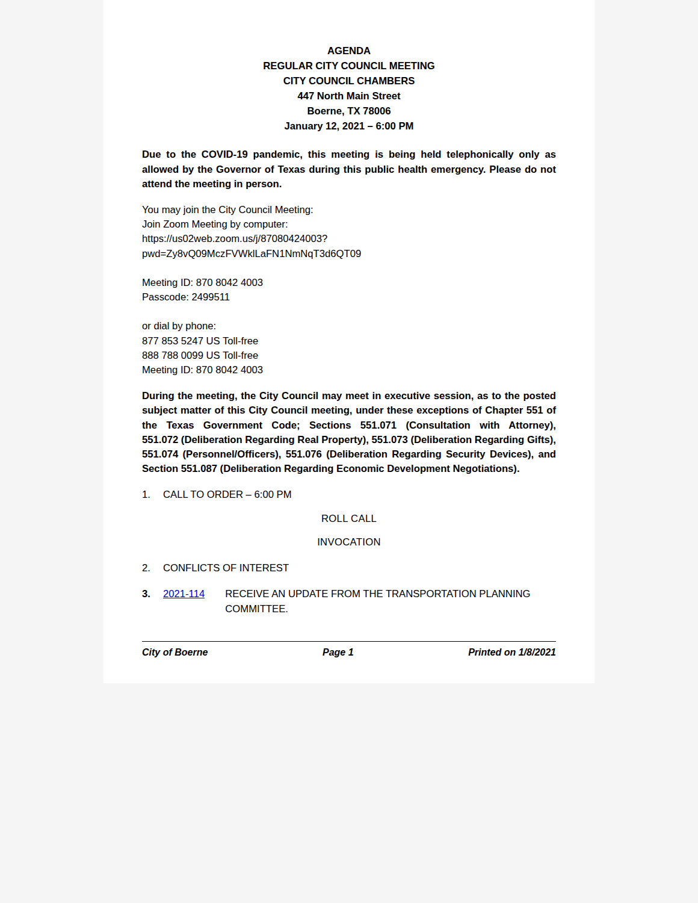AGENDA
REGULAR CITY COUNCIL MEETING
CITY COUNCIL CHAMBERS
447 North Main Street
Boerne, TX 78006
January 12, 2021 – 6:00 PM
Due to the COVID-19 pandemic, this meeting is being held telephonically only as allowed by the Governor of Texas during this public health emergency. Please do not attend the meeting in person.
You may join the City Council Meeting:
Join Zoom Meeting by computer:
https://us02web.zoom.us/j/87080424003?
pwd=Zy8vQ09MczFVWklLaFN1NmNqT3d6QT09
Meeting ID: 870 8042 4003
Passcode: 2499511
or dial by phone:
877 853 5247 US Toll-free
888 788 0099 US Toll-free
Meeting ID: 870 8042 4003
During the meeting, the City Council may meet in executive session, as to the posted subject matter of this City Council meeting, under these exceptions of Chapter 551 of the Texas Government Code; Sections 551.071 (Consultation with Attorney), 551.072 (Deliberation Regarding Real Property), 551.073 (Deliberation Regarding Gifts), 551.074 (Personnel/Officers), 551.076 (Deliberation Regarding Security Devices), and Section 551.087 (Deliberation Regarding Economic Development Negotiations).
1. CALL TO ORDER – 6:00 PM
ROLL CALL
INVOCATION
2. CONFLICTS OF INTEREST
3. 2021-114 RECEIVE AN UPDATE FROM THE TRANSPORTATION PLANNING COMMITTEE.
City of Boerne Page 1 Printed on 1/8/2021